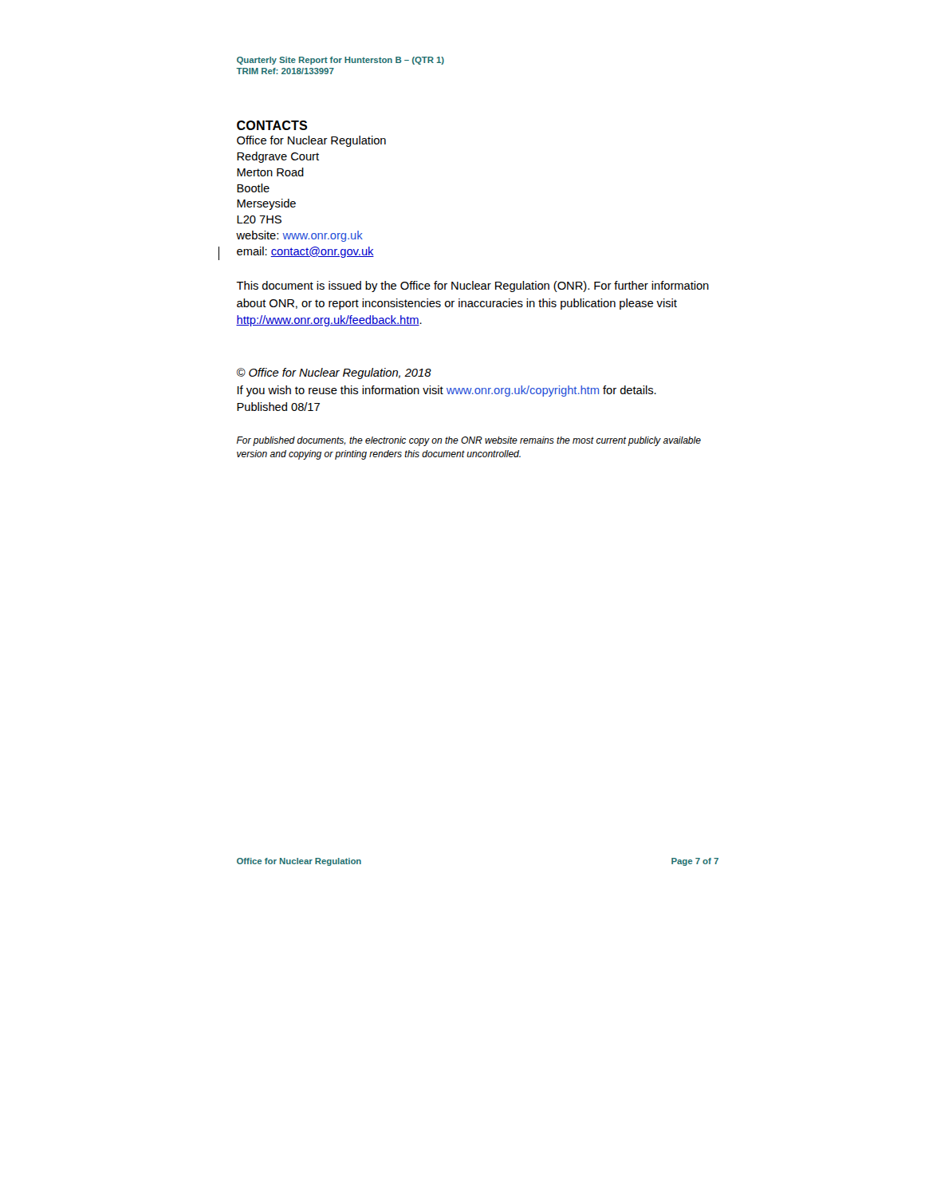Quarterly Site Report for Hunterston B – (QTR 1) TRIM Ref: 2018/133997
CONTACTS
Office for Nuclear Regulation Redgrave Court Merton Road Bootle Merseyside L20 7HS website: www.onr.org.uk email: contact@onr.gov.uk
This document is issued by the Office for Nuclear Regulation (ONR). For further information about ONR, or to report inconsistencies or inaccuracies in this publication please visit http://www.onr.org.uk/feedback.htm.
© Office for Nuclear Regulation, 2018
If you wish to reuse this information visit www.onr.org.uk/copyright.htm for details.
Published 08/17
For published documents, the electronic copy on the ONR website remains the most current publicly available version and copying or printing renders this document uncontrolled.
Office for Nuclear Regulation Page 7 of 7